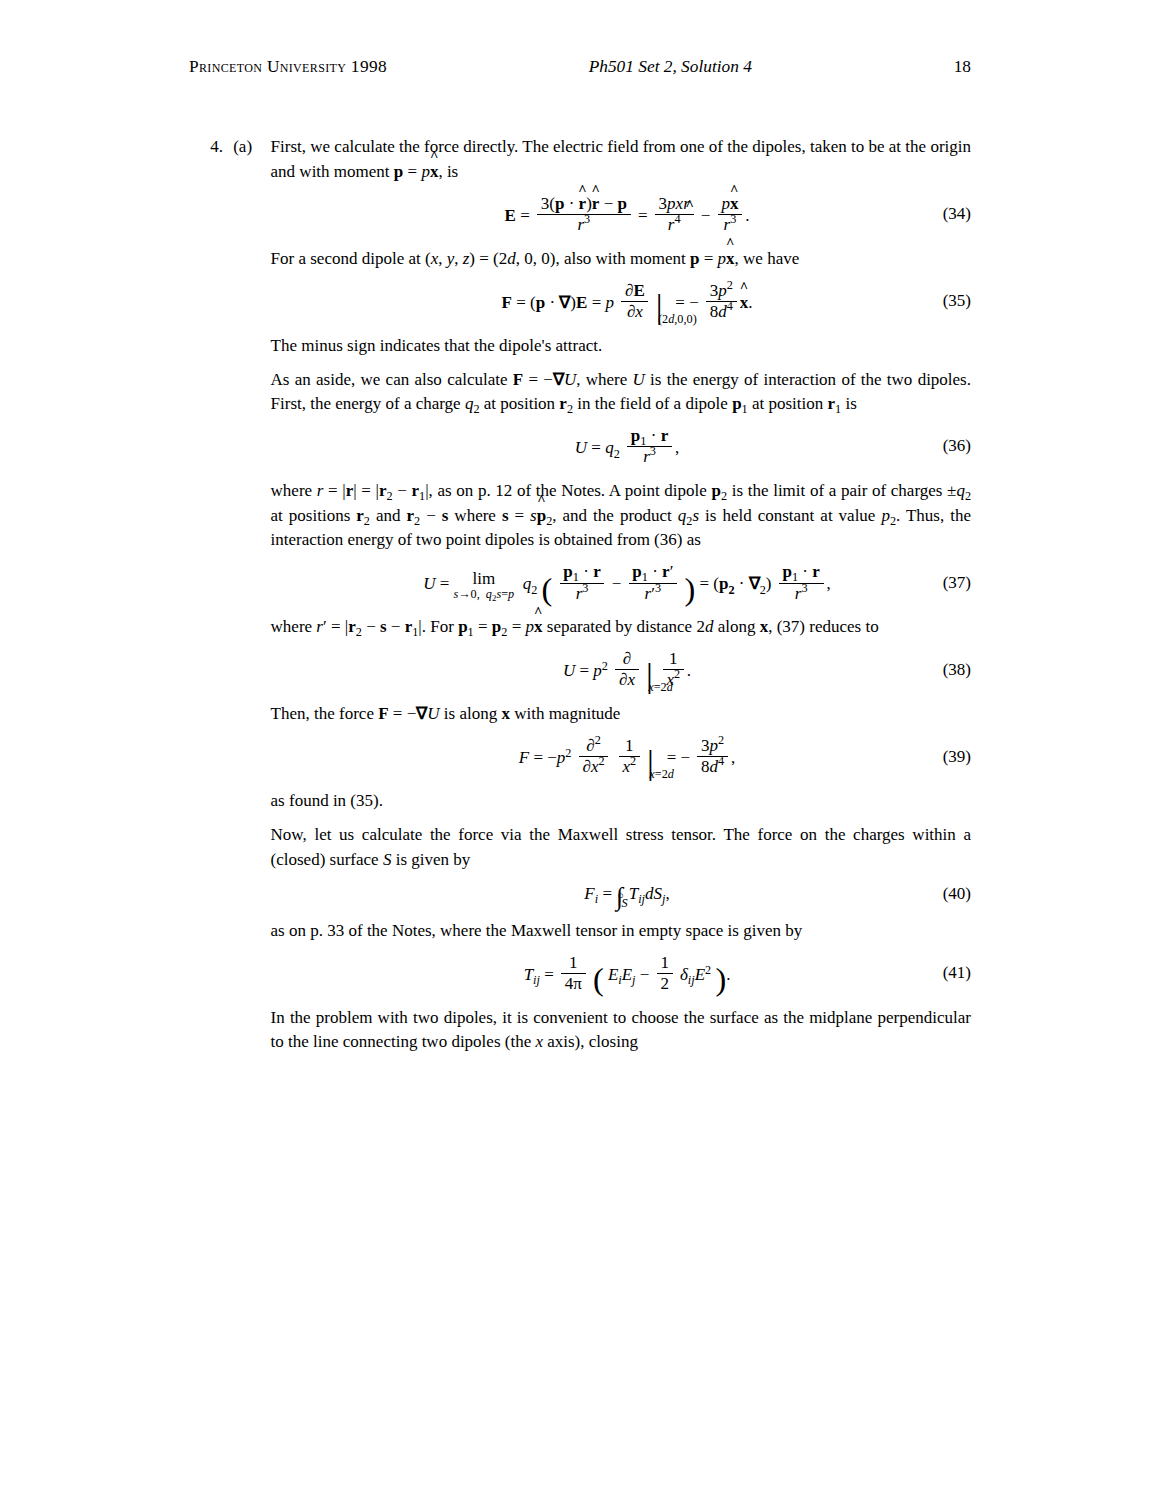Princeton University 1998 Ph501 Set 2, Solution 4 18
4.
(a)
First, we calculate the force directly. The electric field from one of the dipoles, taken to be at the origin and with moment p = p^x, is
E = 3(p · ^r)^r − p r3 = 3pxr^r4 − p^x r3.
(34)
For a second dipole at (x, y, z) = (2d, 0, 0), also with moment p = p^x, we have
F = (p · ∇)E = p ∂E∂x |(2d,0,0) = − 3p28d4^x.
(35)
The minus sign indicates that the dipole's attract.
As an aside, we can also calculate F = −∇U, where U is the energy of interaction of the two dipoles. First, the energy of a charge q2 at position r2 in the field of a dipole p1 at position r1 is
U = q2 p1 · r r3,
(36)
where r = |r| = |r2 − r1|, as on p. 12 of the Notes. A point dipole p2 is the limit of a pair of charges ±q2 at positions r2 and r2 − s where s = s^p2, and the product q2s is held constant at value p2. Thus, the interaction energy of two point dipoles is obtained from (36) as
U = lim s→0, q2s=p q2 ( p1 · r r3 − p1 · r′r′3 ) = (p2 · ∇2) p1 · r r3,
(37)
where r′ = |r2 − s − r1|. For p1 = p2 = p^x separated by distance 2d along x, (37) reduces to
U = p2 ∂∂x |x=2d 1 x2.
(38)
Then, the force F = −∇U is along x with magnitude
F = −p2 ∂2∂x2 1 x2 |x=2d = − 3p28d4,
(39)
as found in (35).
Now, let us calculate the force via the Maxwell stress tensor. The force on the charges within a (closed) surface S is given by
Fi = ∫○S Tij dSj,
(40)
as on p. 33 of the Notes, where the Maxwell tensor in empty space is given by
Tij = 14π ( EiEj − 12 δijE2 ).
(41)
In the problem with two dipoles, it is convenient to choose the surface as the midplane perpendicular to the line connecting two dipoles (the x axis), closing